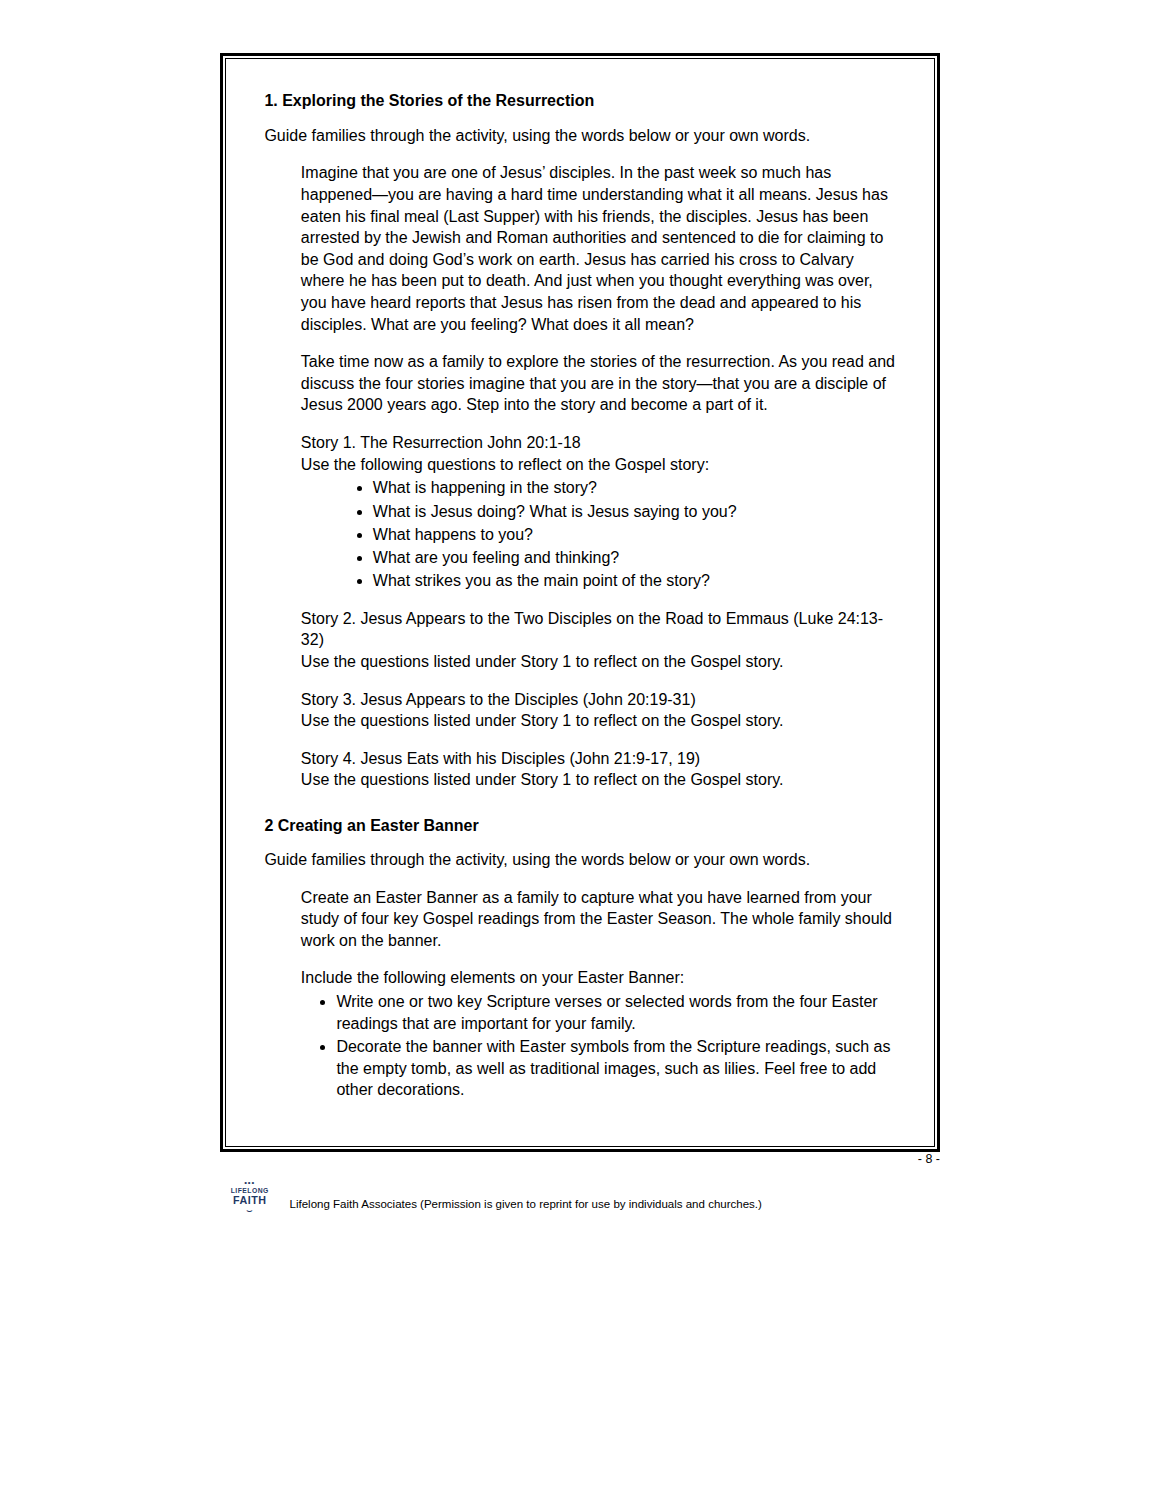1. Exploring the Stories of the Resurrection
Guide families through the activity, using the words below or your own words.
Imagine that you are one of Jesus’ disciples. In the past week so much has happened—you are having a hard time understanding what it all means. Jesus has eaten his final meal (Last Supper) with his friends, the disciples. Jesus has been arrested by the Jewish and Roman authorities and sentenced to die for claiming to be God and doing God’s work on earth. Jesus has carried his cross to Calvary where he has been put to death. And just when you thought everything was over, you have heard reports that Jesus has risen from the dead and appeared to his disciples. What are you feeling? What does it all mean?
Take time now as a family to explore the stories of the resurrection. As you read and discuss the four stories imagine that you are in the story—that you are a disciple of Jesus 2000 years ago. Step into the story and become a part of it.
Story 1. The Resurrection John 20:1-18
Use the following questions to reflect on the Gospel story:
What is happening in the story?
What is Jesus doing? What is Jesus saying to you?
What happens to you?
What are you feeling and thinking?
What strikes you as the main point of the story?
Story 2. Jesus Appears to the Two Disciples on the Road to Emmaus (Luke 24:13-32)
Use the questions listed under Story 1 to reflect on the Gospel story.
Story 3. Jesus Appears to the Disciples (John 20:19-31)
Use the questions listed under Story 1 to reflect on the Gospel story.
Story 4. Jesus Eats with his Disciples (John 21:9-17, 19)
Use the questions listed under Story 1 to reflect on the Gospel story.
2 Creating an Easter Banner
Guide families through the activity, using the words below or your own words.
Create an Easter Banner as a family to capture what you have learned from your study of four key Gospel readings from the Easter Season. The whole family should work on the banner.
Include the following elements on your Easter Banner:
Write one or two key Scripture verses or selected words from the four Easter readings that are important for your family.
Decorate the banner with Easter symbols from the Scripture readings, such as the empty tomb, as well as traditional images, such as lilies. Feel free to add other decorations.
- 8 -
•••
LIFELONG
FAITH
‿
Lifelong Faith Associates (Permission is given to reprint for use by individuals and churches.)